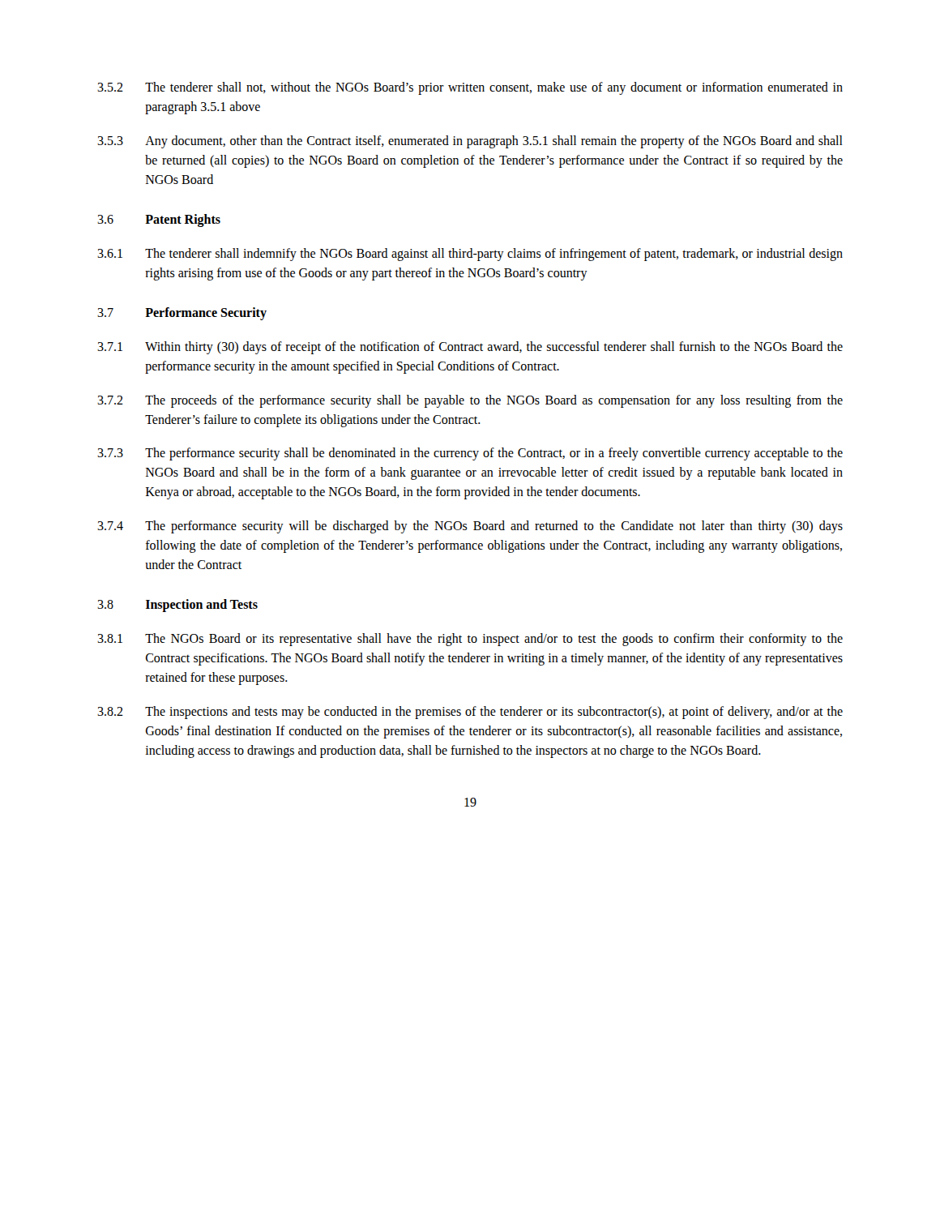3.5.2
The tenderer shall not, without the NGOs Board’s prior written consent, make use of any document or information enumerated in paragraph 3.5.1 above
3.5.3
Any document, other than the Contract itself, enumerated in paragraph 3.5.1 shall remain the property of the NGOs Board and shall be returned (all copies) to the NGOs Board on completion of the Tenderer’s performance under the Contract if so required by the NGOs Board
3.6
Patent Rights
3.6.1
The tenderer shall indemnify the NGOs Board against all third-party claims of infringement of patent, trademark, or industrial design rights arising from use of the Goods or any part thereof in the NGOs Board’s country
3.7
Performance Security
3.7.1
Within thirty (30) days of receipt of the notification of Contract award, the successful tenderer shall furnish to the NGOs Board the performance security in the amount specified in Special Conditions of Contract.
3.7.2
The proceeds of the performance security shall be payable to the NGOs Board as compensation for any loss resulting from the Tenderer’s failure to complete its obligations under the Contract.
3.7.3
The performance security shall be denominated in the currency of the Contract, or in a freely convertible currency acceptable to the NGOs Board and shall be in the form of a bank guarantee or an irrevocable letter of credit issued by a reputable bank located in Kenya or abroad, acceptable to the NGOs Board, in the form provided in the tender documents.
3.7.4
The performance security will be discharged by the NGOs Board and returned to the Candidate not later than thirty (30) days following the date of completion of the Tenderer’s performance obligations under the Contract, including any warranty obligations, under the Contract
3.8
Inspection and Tests
3.8.1
The NGOs Board or its representative shall have the right to inspect and/or to test the goods to confirm their conformity to the Contract specifications. The NGOs Board shall notify the tenderer in writing in a timely manner, of the identity of any representatives retained for these purposes.
3.8.2
The inspections and tests may be conducted in the premises of the tenderer or its subcontractor(s), at point of delivery, and/or at the Goods’ final destination If conducted on the premises of the tenderer or its subcontractor(s), all reasonable facilities and assistance, including access to drawings and production data, shall be furnished to the inspectors at no charge to the NGOs Board.
19